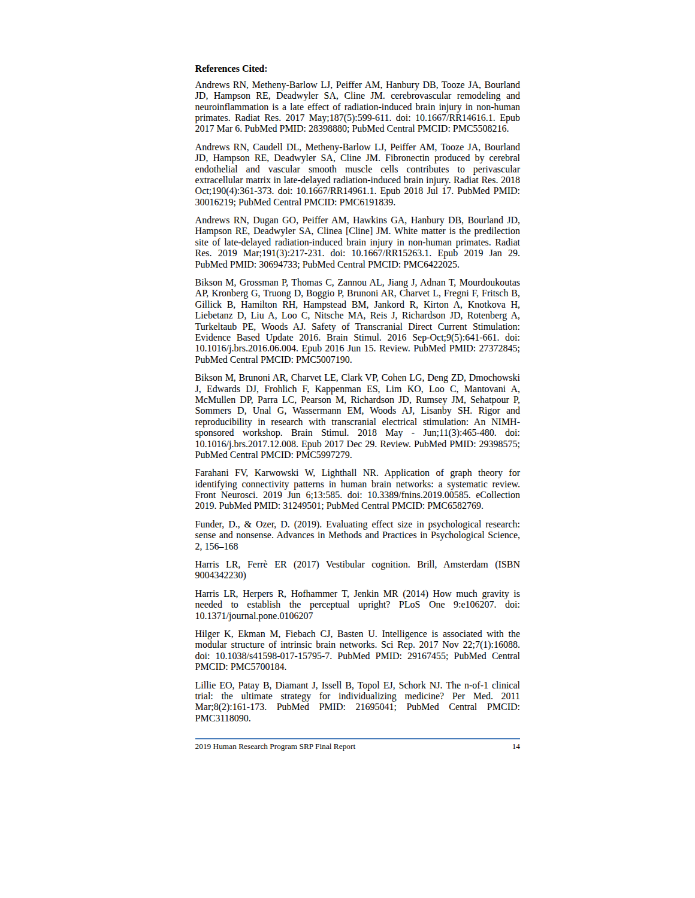References Cited:
Andrews RN, Metheny-Barlow LJ, Peiffer AM, Hanbury DB, Tooze JA, Bourland JD, Hampson RE, Deadwyler SA, Cline JM. cerebrovascular remodeling and neuroinflammation is a late effect of radiation-induced brain injury in non-human primates. Radiat Res. 2017 May;187(5):599-611. doi: 10.1667/RR14616.1. Epub 2017 Mar 6. PubMed PMID: 28398880; PubMed Central PMCID: PMC5508216.
Andrews RN, Caudell DL, Metheny-Barlow LJ, Peiffer AM, Tooze JA, Bourland JD, Hampson RE, Deadwyler SA, Cline JM. Fibronectin produced by cerebral endothelial and vascular smooth muscle cells contributes to perivascular extracellular matrix in late-delayed radiation-induced brain injury. Radiat Res. 2018 Oct;190(4):361-373. doi: 10.1667/RR14961.1. Epub 2018 Jul 17. PubMed PMID: 30016219; PubMed Central PMCID: PMC6191839.
Andrews RN, Dugan GO, Peiffer AM, Hawkins GA, Hanbury DB, Bourland JD, Hampson RE, Deadwyler SA, Clinea [Cline] JM. White matter is the predilection site of late-delayed radiation-induced brain injury in non-human primates. Radiat Res. 2019 Mar;191(3):217-231. doi: 10.1667/RR15263.1. Epub 2019 Jan 29. PubMed PMID: 30694733; PubMed Central PMCID: PMC6422025.
Bikson M, Grossman P, Thomas C, Zannou AL, Jiang J, Adnan T, Mourdoukoutas AP, Kronberg G, Truong D, Boggio P, Brunoni AR, Charvet L, Fregni F, Fritsch B, Gillick B, Hamilton RH, Hampstead BM, Jankord R, Kirton A, Knotkova H, Liebetanz D, Liu A, Loo C, Nitsche MA, Reis J, Richardson JD, Rotenberg A, Turkeltaub PE, Woods AJ. Safety of Transcranial Direct Current Stimulation: Evidence Based Update 2016. Brain Stimul. 2016 Sep-Oct;9(5):641-661. doi: 10.1016/j.brs.2016.06.004. Epub 2016 Jun 15. Review. PubMed PMID: 27372845; PubMed Central PMCID: PMC5007190.
Bikson M, Brunoni AR, Charvet LE, Clark VP, Cohen LG, Deng ZD, Dmochowski J, Edwards DJ, Frohlich F, Kappenman ES, Lim KO, Loo C, Mantovani A, McMullen DP, Parra LC, Pearson M, Richardson JD, Rumsey JM, Sehatpour P, Sommers D, Unal G, Wassermann EM, Woods AJ, Lisanby SH. Rigor and reproducibility in research with transcranial electrical stimulation: An NIMH-sponsored workshop. Brain Stimul. 2018 May - Jun;11(3):465-480. doi: 10.1016/j.brs.2017.12.008. Epub 2017 Dec 29. Review. PubMed PMID: 29398575; PubMed Central PMCID: PMC5997279.
Farahani FV, Karwowski W, Lighthall NR. Application of graph theory for identifying connectivity patterns in human brain networks: a systematic review. Front Neurosci. 2019 Jun 6;13:585. doi: 10.3389/fnins.2019.00585. eCollection 2019. PubMed PMID: 31249501; PubMed Central PMCID: PMC6582769.
Funder, D., & Ozer, D. (2019). Evaluating effect size in psychological research: sense and nonsense. Advances in Methods and Practices in Psychological Science, 2, 156–168
Harris LR, Ferrè ER (2017) Vestibular cognition. Brill, Amsterdam (ISBN 9004342230)
Harris LR, Herpers R, Hofhammer T, Jenkin MR (2014) How much gravity is needed to establish the perceptual upright? PLoS One 9:e106207. doi: 10.1371/journal.pone.0106207
Hilger K, Ekman M, Fiebach CJ, Basten U. Intelligence is associated with the modular structure of intrinsic brain networks. Sci Rep. 2017 Nov 22;7(1):16088. doi: 10.1038/s41598-017-15795-7. PubMed PMID: 29167455; PubMed Central PMCID: PMC5700184.
Lillie EO, Patay B, Diamant J, Issell B, Topol EJ, Schork NJ. The n-of-1 clinical trial: the ultimate strategy for individualizing medicine? Per Med. 2011 Mar;8(2):161-173. PubMed PMID: 21695041; PubMed Central PMCID: PMC3118090.
2019 Human Research Program SRP Final Report 14